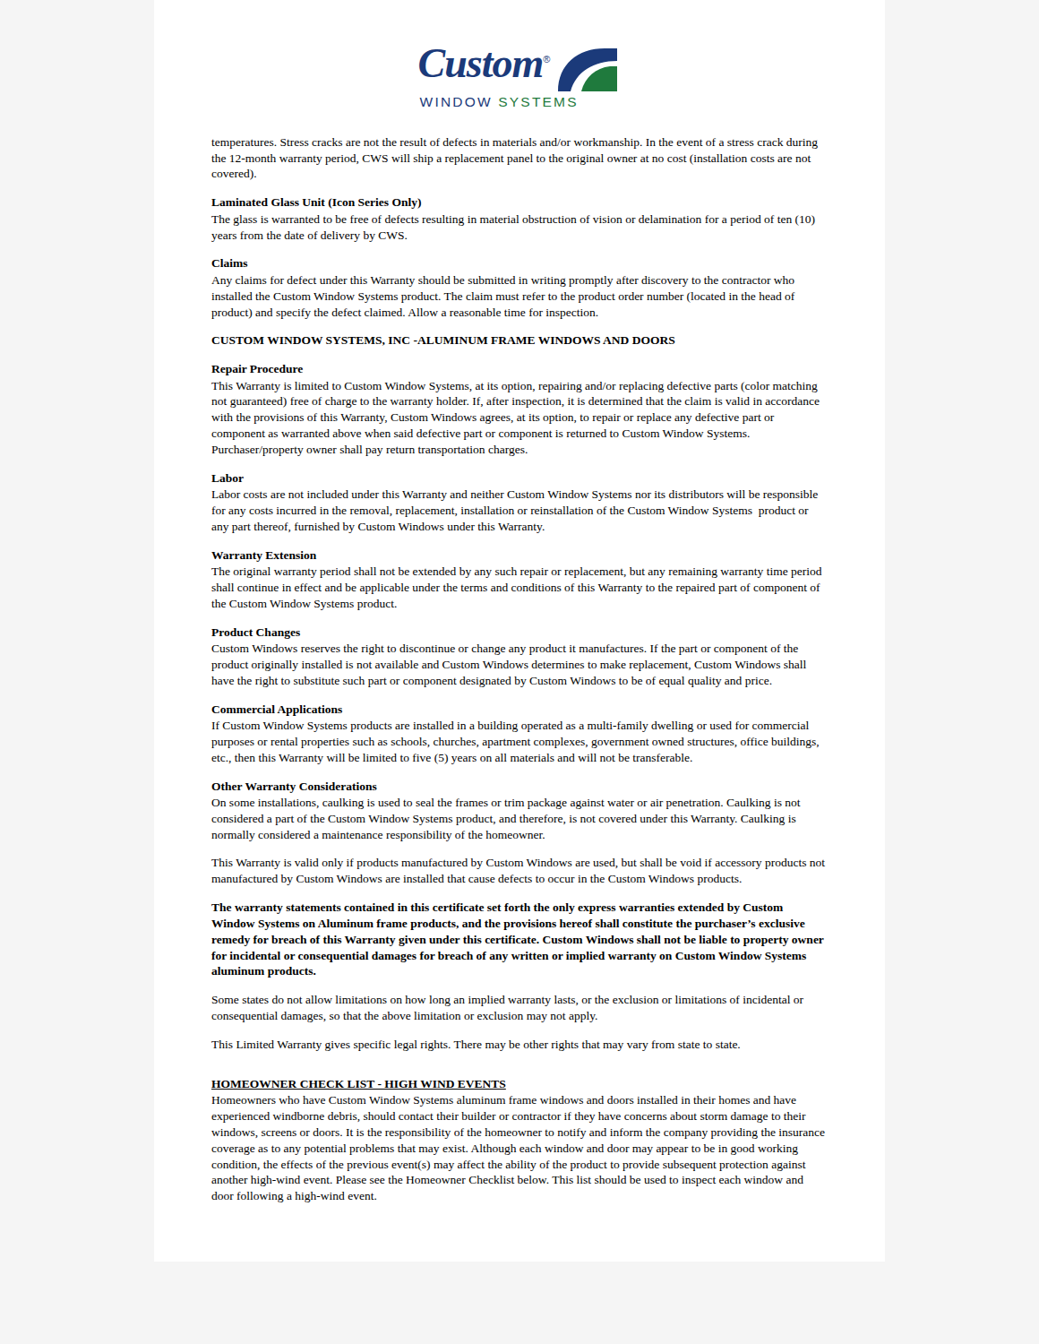Custom®
WINDOW SYSTEMS
temperatures. Stress cracks are not the result of defects in materials and/or workmanship. In the event of a stress crack during the 12-month warranty period, CWS will ship a replacement panel to the original owner at no cost (installation costs are not covered).
Laminated Glass Unit (Icon Series Only)
The glass is warranted to be free of defects resulting in material obstruction of vision or delamination for a period of ten (10) years from the date of delivery by CWS.
Claims
Any claims for defect under this Warranty should be submitted in writing promptly after discovery to the contractor who installed the Custom Window Systems product. The claim must refer to the product order number (located in the head of product) and specify the defect claimed. Allow a reasonable time for inspection.
CUSTOM WINDOW SYSTEMS, INC -ALUMINUM FRAME WINDOWS AND DOORS
Repair Procedure
This Warranty is limited to Custom Window Systems, at its option, repairing and/or replacing defective parts (color matching not guaranteed) free of charge to the warranty holder. If, after inspection, it is determined that the claim is valid in accordance with the provisions of this Warranty, Custom Windows agrees, at its option, to repair or replace any defective part or component as warranted above when said defective part or component is returned to Custom Window Systems. Purchaser/property owner shall pay return transportation charges.
Labor
Labor costs are not included under this Warranty and neither Custom Window Systems nor its distributors will be responsible for any costs incurred in the removal, replacement, installation or reinstallation of the Custom Window Systems product or any part thereof, furnished by Custom Windows under this Warranty.
Warranty Extension
The original warranty period shall not be extended by any such repair or replacement, but any remaining warranty time period shall continue in effect and be applicable under the terms and conditions of this Warranty to the repaired part of component of the Custom Window Systems product.
Product Changes
Custom Windows reserves the right to discontinue or change any product it manufactures. If the part or component of the product originally installed is not available and Custom Windows determines to make replacement, Custom Windows shall have the right to substitute such part or component designated by Custom Windows to be of equal quality and price.
Commercial Applications
If Custom Window Systems products are installed in a building operated as a multi-family dwelling or used for commercial purposes or rental properties such as schools, churches, apartment complexes, government owned structures, office buildings, etc., then this Warranty will be limited to five (5) years on all materials and will not be transferable.
Other Warranty Considerations
On some installations, caulking is used to seal the frames or trim package against water or air penetration. Caulking is not considered a part of the Custom Window Systems product, and therefore, is not covered under this Warranty. Caulking is normally considered a maintenance responsibility of the homeowner.
This Warranty is valid only if products manufactured by Custom Windows are used, but shall be void if accessory products not manufactured by Custom Windows are installed that cause defects to occur in the Custom Windows products.
The warranty statements contained in this certificate set forth the only express warranties extended by Custom Window Systems on Aluminum frame products, and the provisions hereof shall constitute the purchaser’s exclusive remedy for breach of this Warranty given under this certificate. Custom Windows shall not be liable to property owner for incidental or consequential damages for breach of any written or implied warranty on Custom Window Systems aluminum products.
Some states do not allow limitations on how long an implied warranty lasts, or the exclusion or limitations of incidental or consequential damages, so that the above limitation or exclusion may not apply.
This Limited Warranty gives specific legal rights. There may be other rights that may vary from state to state.
HOMEOWNER CHECK LIST - HIGH WIND EVENTS
Homeowners who have Custom Window Systems aluminum frame windows and doors installed in their homes and have experienced windborne debris, should contact their builder or contractor if they have concerns about storm damage to their windows, screens or doors. It is the responsibility of the homeowner to notify and inform the company providing the insurance coverage as to any potential problems that may exist. Although each window and door may appear to be in good working condition, the effects of the previous event(s) may affect the ability of the product to provide subsequent protection against another high-wind event. Please see the Homeowner Checklist below. This list should be used to inspect each window and door following a high-wind event.